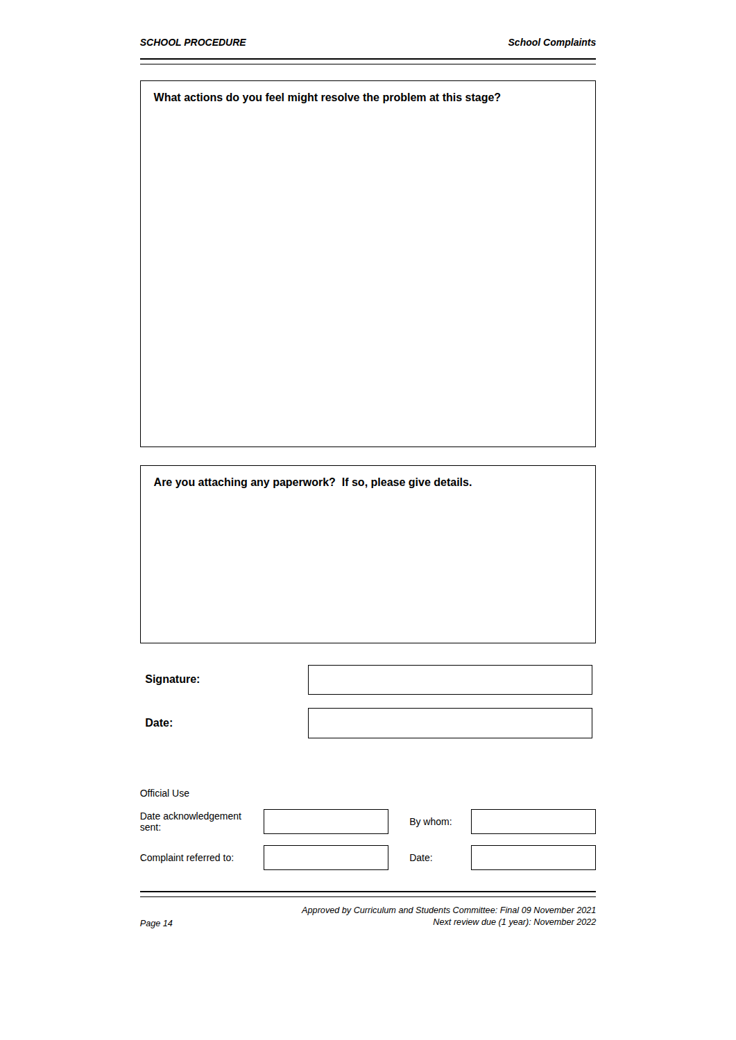School Procedure
School Complaints
What actions do you feel might resolve the problem at this stage?
Are you attaching any paperwork? If so, please give details.
Signature:
Date:
Official Use
Date acknowledgement sent:
By whom:
Complaint referred to:
Date:
Page 14
Approved by Curriculum and Students Committee: Final 09 November 2021
Next review due (1 year): November 2022